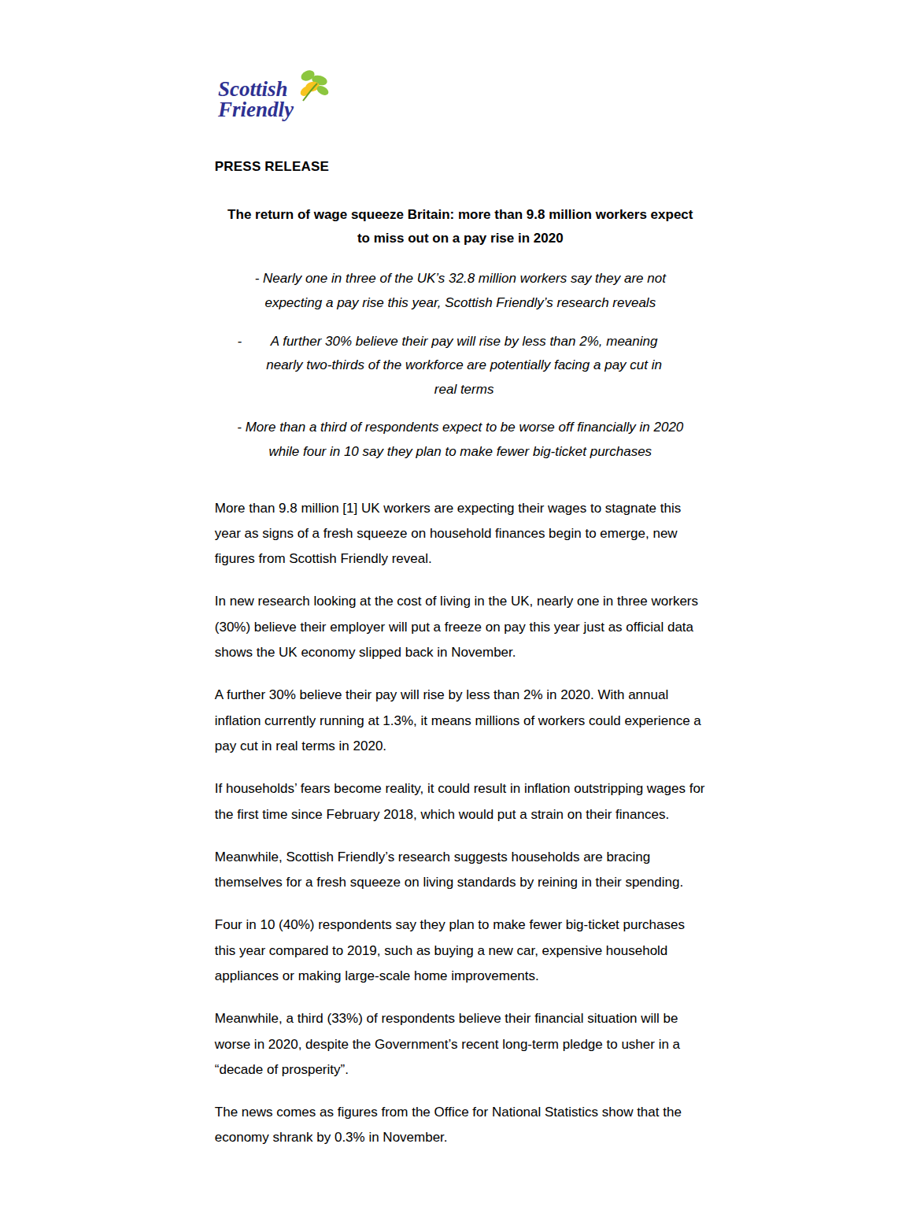Scottish Friendly
PRESS RELEASE
The return of wage squeeze Britain: more than 9.8 million workers expect to miss out on a pay rise in 2020
- Nearly one in three of the UK’s 32.8 million workers say they are not expecting a pay rise this year, Scottish Friendly’s research reveals
A further 30% believe their pay will rise by less than 2%, meaning nearly two-thirds of the workforce are potentially facing a pay cut in real terms
- More than a third of respondents expect to be worse off financially in 2020 while four in 10 say they plan to make fewer big-ticket purchases
More than 9.8 million [1] UK workers are expecting their wages to stagnate this year as signs of a fresh squeeze on household finances begin to emerge, new figures from Scottish Friendly reveal.
In new research looking at the cost of living in the UK, nearly one in three workers (30%) believe their employer will put a freeze on pay this year just as official data shows the UK economy slipped back in November.
A further 30% believe their pay will rise by less than 2% in 2020. With annual inflation currently running at 1.3%, it means millions of workers could experience a pay cut in real terms in 2020.
If households’ fears become reality, it could result in inflation outstripping wages for the first time since February 2018, which would put a strain on their finances.
Meanwhile, Scottish Friendly’s research suggests households are bracing themselves for a fresh squeeze on living standards by reining in their spending.
Four in 10 (40%) respondents say they plan to make fewer big-ticket purchases this year compared to 2019, such as buying a new car, expensive household appliances or making large-scale home improvements.
Meanwhile, a third (33%) of respondents believe their financial situation will be worse in 2020, despite the Government’s recent long-term pledge to usher in a “decade of prosperity”.
The news comes as figures from the Office for National Statistics show that the economy shrank by 0.3% in November.